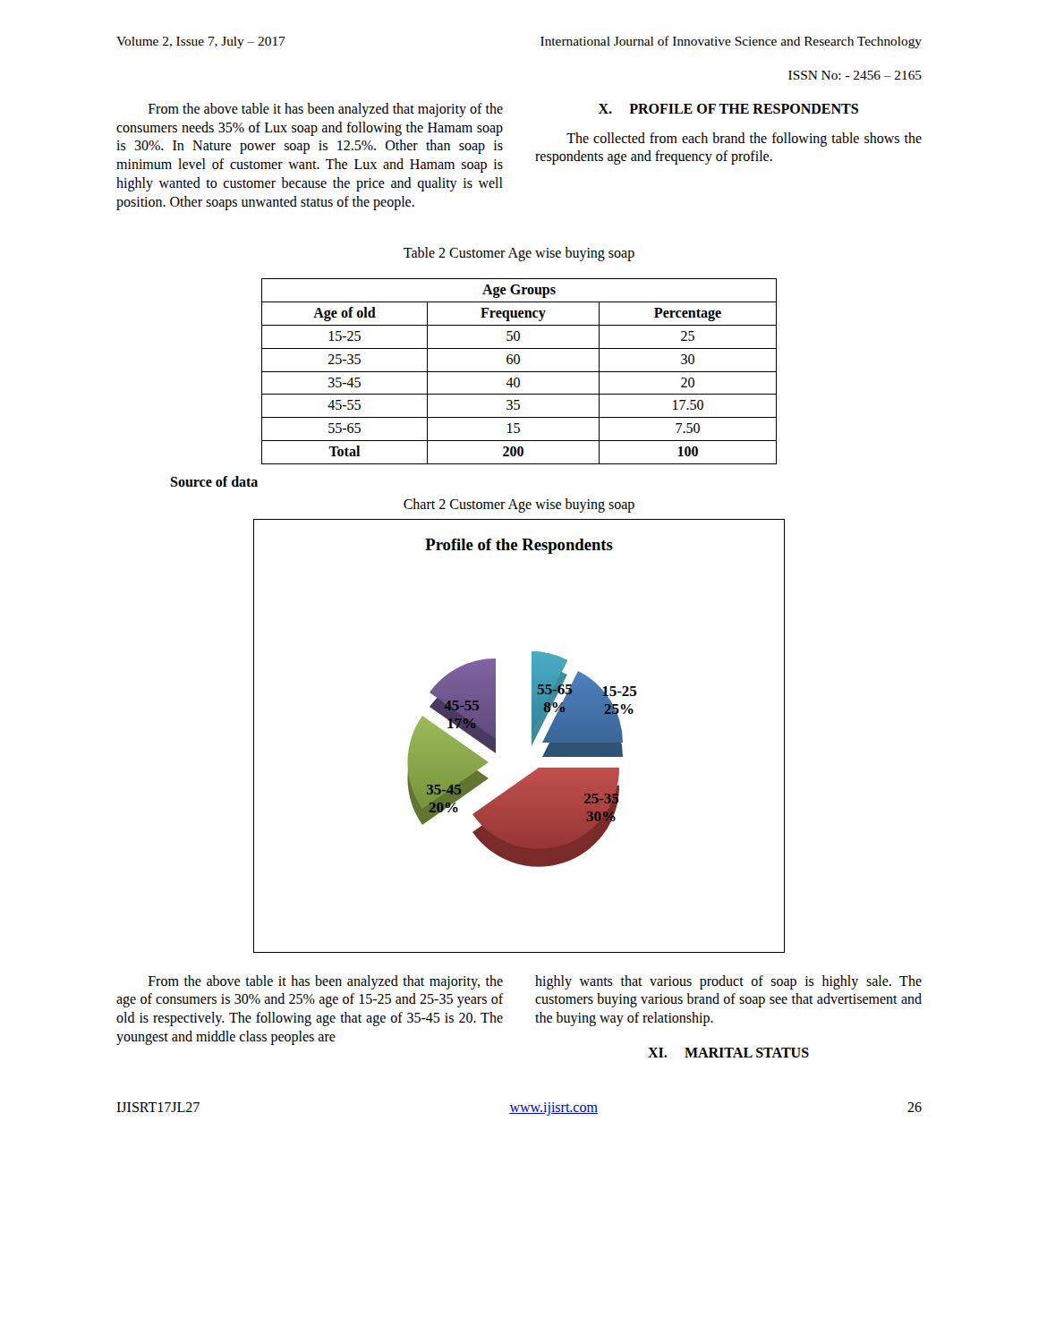Volume 2, Issue 7, July – 2017
International Journal of Innovative Science and Research Technology
ISSN No: - 2456 – 2165
From the above table it has been analyzed that majority of the consumers needs 35% of Lux soap and following the Hamam soap is 30%. In Nature power soap is 12.5%. Other than soap is minimum level of customer want. The Lux and Hamam soap is highly wanted to customer because the price and quality is well position. Other soaps unwanted status of the people.
X. Profile of the Respondents
The collected from each brand the following table shows the respondents age and frequency of profile.
Table 2 Customer Age wise buying soap
| Age Groups |
| --- |
| Age of old | Frequency | Percentage |
| 15-25 | 50 | 25 |
| 25-35 | 60 | 30 |
| 35-45 | 40 | 20 |
| 45-55 | 35 | 17.50 |
| 55-65 | 15 | 7.50 |
| Total | 200 | 100 |
Source of data
Chart 2 Customer Age wise buying soap
Profile of the Respondents
55-65 8% 45-55 17% 35-45 20% 25-35 30% 15-25 25%
From the above table it has been analyzed that majority, the age of consumers is 30% and 25% age of 15-25 and 25-35 years of old is respectively. The following age that age of 35-45 is 20. The youngest and middle class peoples are
highly wants that various product of soap is highly sale. The customers buying various brand of soap see that advertisement and the buying way of relationship.
XI. Marital Status
IJISRT17JL27
www.ijisrt.com
26